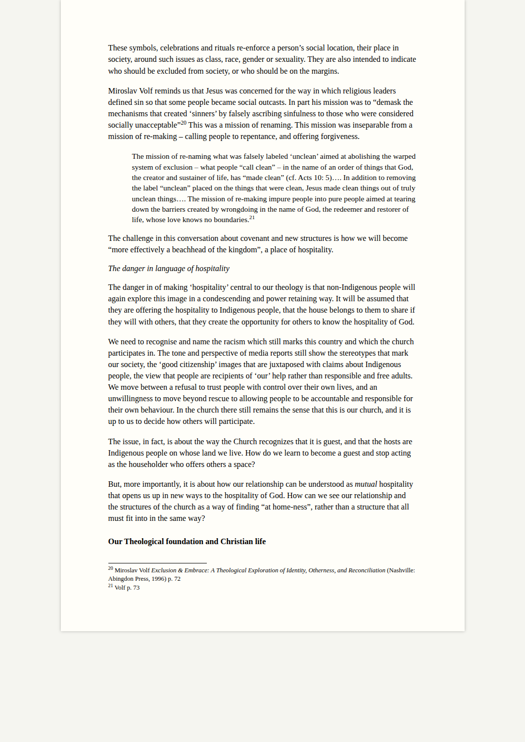These symbols, celebrations and rituals re-enforce a person’s social location, their place in society, around such issues as class, race, gender or sexuality. They are also intended to indicate who should be excluded from society, or who should be on the margins.
Miroslav Volf reminds us that Jesus was concerned for the way in which religious leaders defined sin so that some people became social outcasts. In part his mission was to “demask the mechanisms that created ‘sinners’ by falsely ascribing sinfulness to those who were considered socially unacceptable”20 This was a mission of renaming. This mission was inseparable from a mission of re-making – calling people to repentance, and offering forgiveness.
The mission of re-naming what was falsely labeled ‘unclean’ aimed at abolishing the warped system of exclusion – what people “call clean” – in the name of an order of things that God, the creator and sustainer of life, has “made clean” (cf. Acts 10: 5)…. In addition to removing the label “unclean” placed on the things that were clean, Jesus made clean things out of truly unclean things…. The mission of re-making impure people into pure people aimed at tearing down the barriers created by wrongdoing in the name of God, the redeemer and restorer of life, whose love knows no boundaries.21
The challenge in this conversation about covenant and new structures is how we will become “more effectively a beachhead of the kingdom”, a place of hospitality.
The danger in language of hospitality
The danger in of making ‘hospitality’ central to our theology is that non-Indigenous people will again explore this image in a condescending and power retaining way. It will be assumed that they are offering the hospitality to Indigenous people, that the house belongs to them to share if they will with others, that they create the opportunity for others to know the hospitality of God.
We need to recognise and name the racism which still marks this country and which the church participates in. The tone and perspective of media reports still show the stereotypes that mark our society, the ‘good citizenship’ images that are juxtaposed with claims about Indigenous people, the view that people are recipients of ‘our’ help rather than responsible and free adults. We move between a refusal to trust people with control over their own lives, and an unwillingness to move beyond rescue to allowing people to be accountable and responsible for their own behaviour. In the church there still remains the sense that this is our church, and it is up to us to decide how others will participate.
The issue, in fact, is about the way the Church recognizes that it is guest, and that the hosts are Indigenous people on whose land we live. How do we learn to become a guest and stop acting as the householder who offers others a space?
But, more importantly, it is about how our relationship can be understood as mutual hospitality that opens us up in new ways to the hospitality of God. How can we see our relationship and the structures of the church as a way of finding “at home-ness”, rather than a structure that all must fit into in the same way?
Our Theological foundation and Christian life
20 Miroslav Volf Exclusion & Embrace: A Theological Exploration of Identity, Otherness, and Reconciliation (Nashville: Abingdon Press, 1996) p. 72
21 Volf p. 73